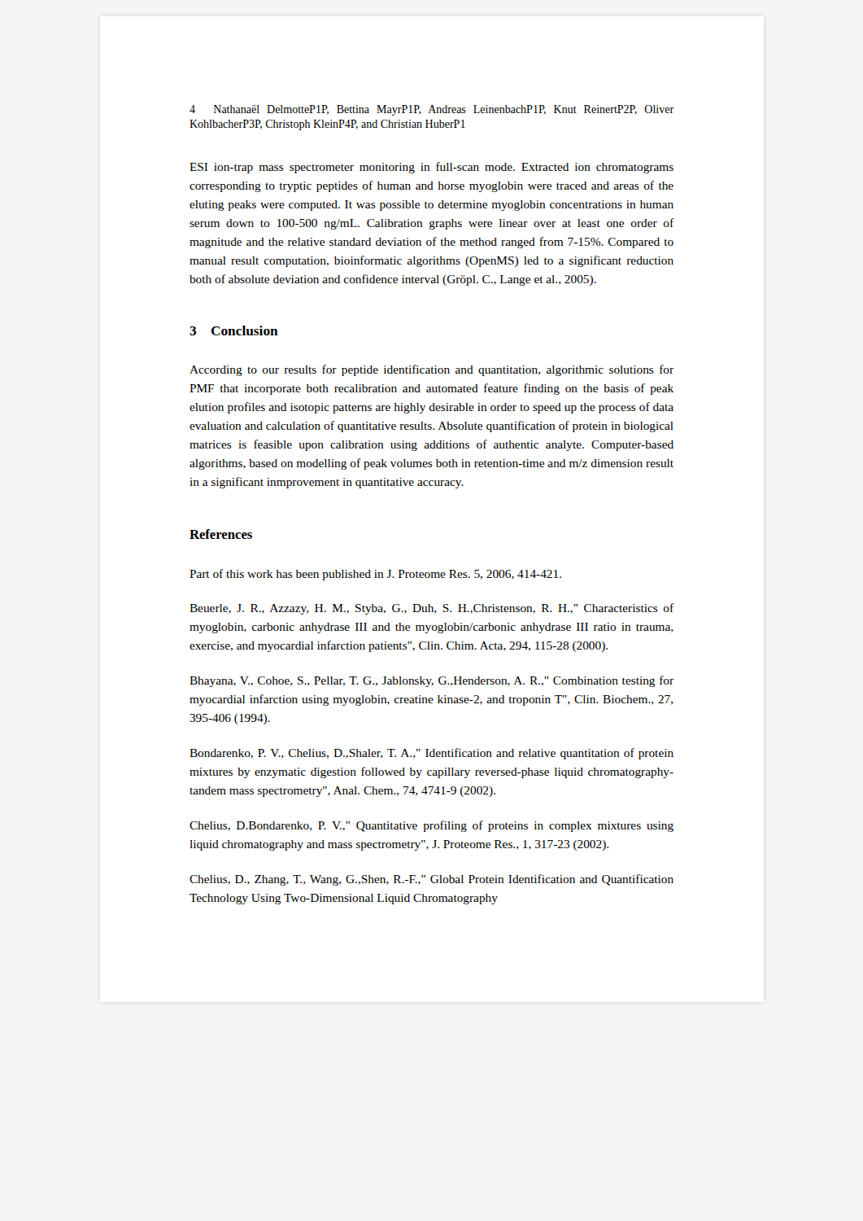4 Nathanaël DelmotteP1P, Bettina MayrP1P, Andreas LeinenbachP1P, Knut ReinertP2P, Oliver KohlbacherP3P, Christoph KleinP4P, and Christian HuberP1
ESI ion-trap mass spectrometer monitoring in full-scan mode. Extracted ion chromatograms corresponding to tryptic peptides of human and horse myoglobin were traced and areas of the eluting peaks were computed. It was possible to determine myoglobin concentrations in human serum down to 100-500 ng/mL. Calibration graphs were linear over at least one order of magnitude and the relative standard deviation of the method ranged from 7-15%. Compared to manual result computation, bioinformatic algorithms (OpenMS) led to a significant reduction both of absolute deviation and confidence interval (Gröpl. C., Lange et al., 2005).
3 Conclusion
According to our results for peptide identification and quantitation, algorithmic solutions for PMF that incorporate both recalibration and automated feature finding on the basis of peak elution profiles and isotopic patterns are highly desirable in order to speed up the process of data evaluation and calculation of quantitative results. Absolute quantification of protein in biological matrices is feasible upon calibration using additions of authentic analyte. Computer-based algorithms, based on modelling of peak volumes both in retention-time and m/z dimension result in a significant inmprovement in quantitative accuracy.
References
Part of this work has been published in J. Proteome Res. 5, 2006, 414-421.
Beuerle, J. R., Azzazy, H. M., Styba, G., Duh, S. H.,Christenson, R. H.," Characteristics of myoglobin, carbonic anhydrase III and the myoglobin/carbonic anhydrase III ratio in trauma, exercise, and myocardial infarction patients", Clin. Chim. Acta, 294, 115-28 (2000).
Bhayana, V., Cohoe, S., Pellar, T. G., Jablonsky, G.,Henderson, A. R.," Combination testing for myocardial infarction using myoglobin, creatine kinase-2, and troponin T", Clin. Biochem., 27, 395-406 (1994).
Bondarenko, P. V., Chelius, D.,Shaler, T. A.," Identification and relative quantitation of protein mixtures by enzymatic digestion followed by capillary reversed-phase liquid chromatography-tandem mass spectrometry", Anal. Chem., 74, 4741-9 (2002).
Chelius, D.Bondarenko, P. V.," Quantitative profiling of proteins in complex mixtures using liquid chromatography and mass spectrometry", J. Proteome Res., 1, 317-23 (2002).
Chelius, D., Zhang, T., Wang, G.,Shen, R.-F.," Global Protein Identification and Quantification Technology Using Two-Dimensional Liquid Chromatography